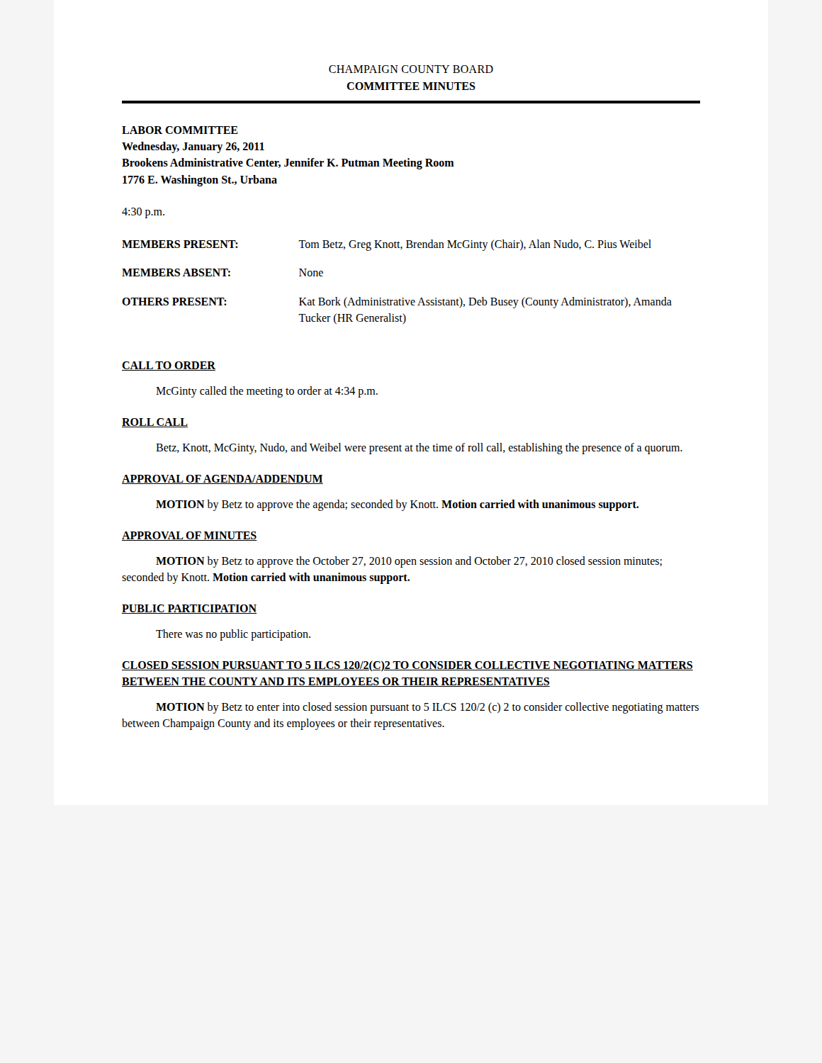CHAMPAIGN COUNTY BOARD COMMITTEE MINUTES
LABOR COMMITTEE
Wednesday, January 26, 2011
Brookens Administrative Center, Jennifer K. Putman Meeting Room
1776 E. Washington St., Urbana
4:30 p.m.
| MEMBERS PRESENT: | Tom Betz, Greg Knott, Brendan McGinty (Chair), Alan Nudo, C. Pius Weibel |
| MEMBERS ABSENT: | None |
| OTHERS PRESENT: | Kat Bork (Administrative Assistant), Deb Busey (County Administrator), Amanda Tucker (HR Generalist) |
Call to Order
McGinty called the meeting to order at 4:34 p.m.
Roll Call
Betz, Knott, McGinty, Nudo, and Weibel were present at the time of roll call, establishing the presence of a quorum.
Approval of Agenda/Addendum
MOTION by Betz to approve the agenda; seconded by Knott. Motion carried with unanimous support.
Approval of Minutes
MOTION by Betz to approve the October 27, 2010 open session and October 27, 2010 closed session minutes; seconded by Knott. Motion carried with unanimous support.
Public Participation
There was no public participation.
Closed Session Pursuant to 5 ILCS 120/2(c)2 to Consider Collective Negotiating Matters Between the County and Its Employees or Their Representatives
MOTION by Betz to enter into closed session pursuant to 5 ILCS 120/2 (c) 2 to consider collective negotiating matters between Champaign County and its employees or their representatives.